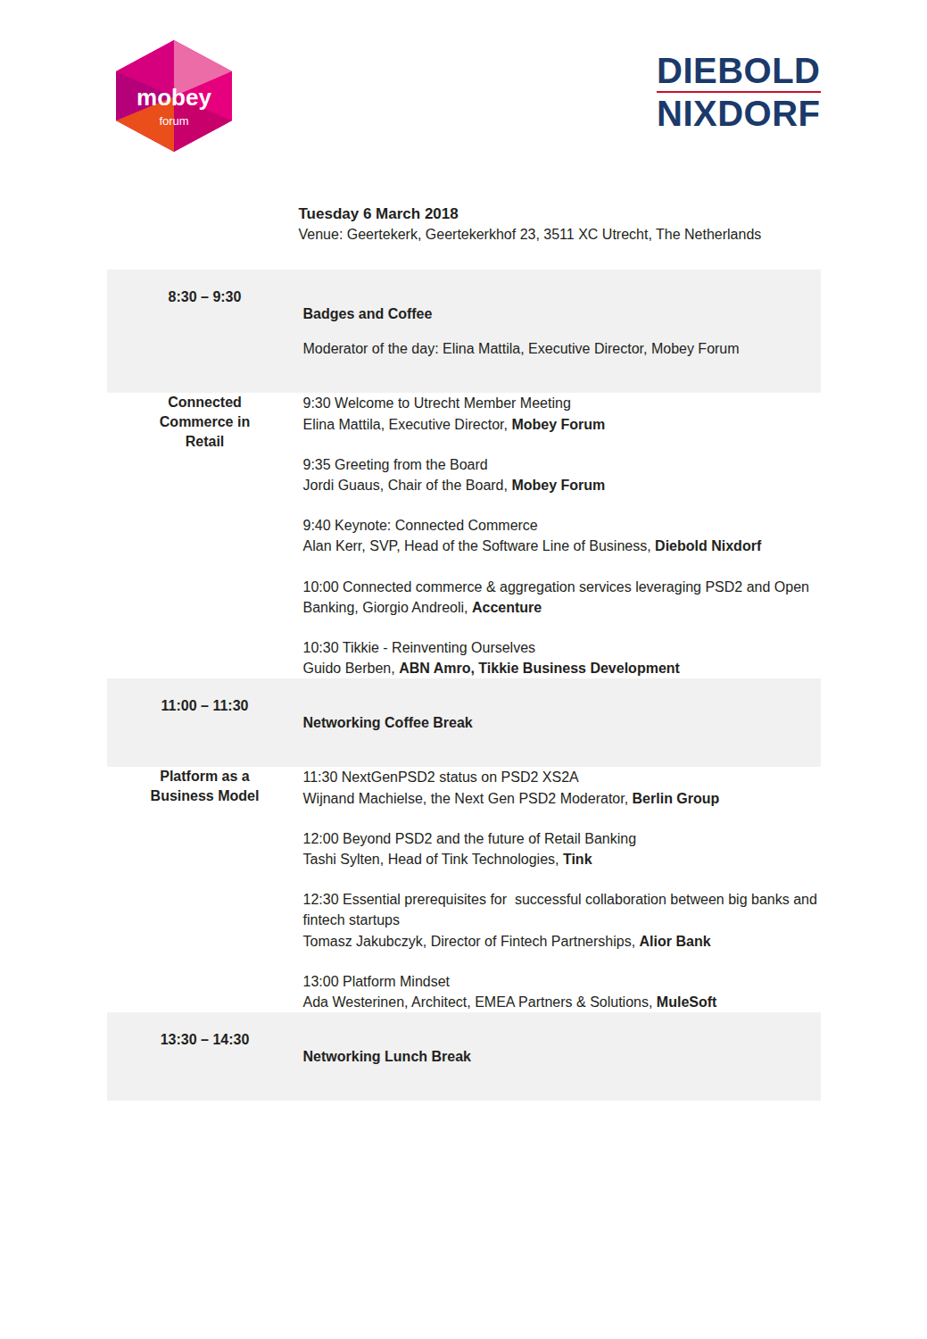mobey forum
DIEBOLD
NIXDORF
Tuesday 6 March 2018
Venue: Geertekerk, Geertekerkhof 23, 3511 XC Utrecht, The Netherlands
| 8:30 – 9:30 | Badges and Coffee Moderator of the day: Elina Mattila, Executive Director, Mobey Forum |
| Connected Commerce in Retail | 9:30 Welcome to Utrecht Member Meeting Elina Mattila, Executive Director, Mobey Forum 9:35 Greeting from the Board Jordi Guaus, Chair of the Board, Mobey Forum 9:40 Keynote: Connected Commerce Alan Kerr, SVP, Head of the Software Line of Business, Diebold Nixdorf 10:00 Connected commerce & aggregation services leveraging PSD2 and Open Banking, Giorgio Andreoli, Accenture 10:30 Tikkie - Reinventing Ourselves Guido Berben, ABN Amro, Tikkie Business Development |
| 11:00 – 11:30 | Networking Coffee Break |
| Platform as a Business Model | 11:30 NextGenPSD2 status on PSD2 XS2A Wijnand Machielse, the Next Gen PSD2 Moderator, Berlin Group 12:00 Beyond PSD2 and the future of Retail Banking Tashi Sylten, Head of Tink Technologies, Tink 12:30 Essential prerequisites for successful collaboration between big banks and fintech startups Tomasz Jakubczyk, Director of Fintech Partnerships, Alior Bank 13:00 Platform Mindset Ada Westerinen, Architect, EMEA Partners & Solutions, MuleSoft |
| 13:30 – 14:30 | Networking Lunch Break |